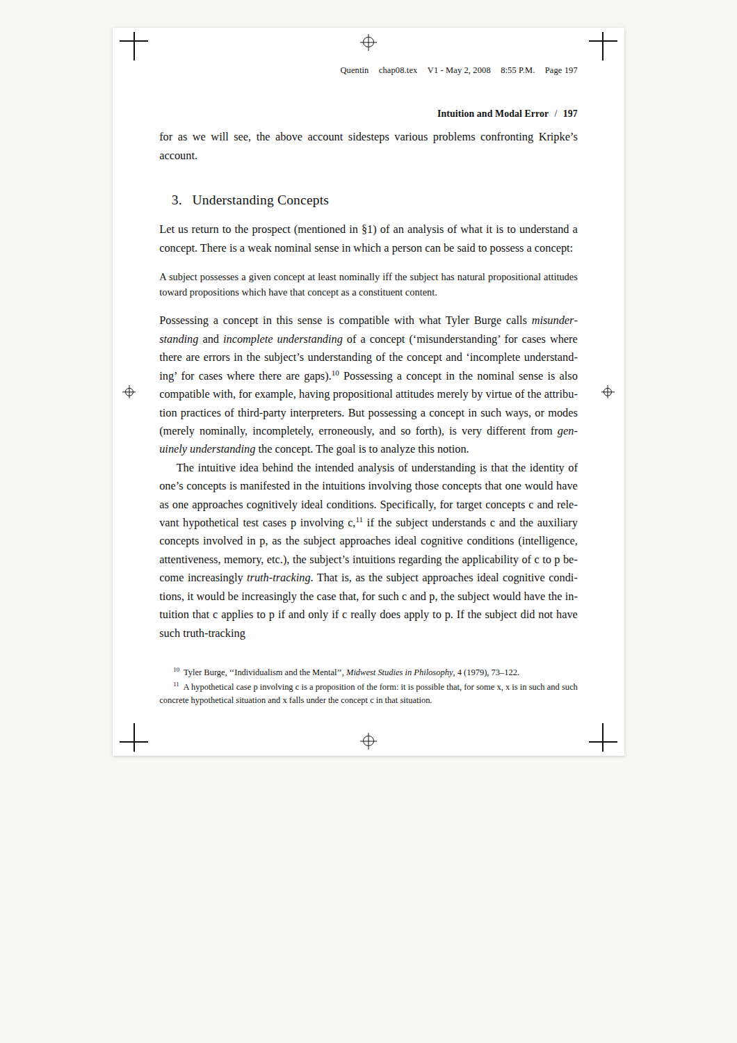Quentin chap08.tex V1 - May 2, 2008 8:55 P.M. Page 197
Intuition and Modal Error / 197
for as we will see, the above account sidesteps various problems confronting Kripke’s account.
3. Understanding Concepts
Let us return to the prospect (mentioned in §1) of an analysis of what it is to understand a concept. There is a weak nominal sense in which a person can be said to possess a concept:
A subject possesses a given concept at least nominally iff the subject has natural propositional attitudes toward propositions which have that concept as a constituent content.
Possessing a concept in this sense is compatible with what Tyler Burge calls misunderstanding and incomplete understanding of a concept (‘misunderstanding’ for cases where there are errors in the subject’s understanding of the concept and ‘incomplete understanding’ for cases where there are gaps).10 Possessing a concept in the nominal sense is also compatible with, for example, having propositional attitudes merely by virtue of the attribution practices of third-party interpreters. But possessing a concept in such ways, or modes (merely nominally, incompletely, erroneously, and so forth), is very different from genuinely understanding the concept. The goal is to analyze this notion.
The intuitive idea behind the intended analysis of understanding is that the identity of one’s concepts is manifested in the intuitions involving those concepts that one would have as one approaches cognitively ideal conditions. Specifically, for target concepts c and relevant hypothetical test cases p involving c,11 if the subject understands c and the auxiliary concepts involved in p, as the subject approaches ideal cognitive conditions (intelligence, attentiveness, memory, etc.), the subject’s intuitions regarding the applicability of c to p become increasingly truth-tracking. That is, as the subject approaches ideal cognitive conditions, it would be increasingly the case that, for such c and p, the subject would have the intuition that c applies to p if and only if c really does apply to p. If the subject did not have such truth-tracking
10 Tyler Burge, ‘‘Individualism and the Mental’’, Midwest Studies in Philosophy, 4 (1979), 73–122.
11 A hypothetical case p involving c is a proposition of the form: it is possible that, for some x, x is in such and such concrete hypothetical situation and x falls under the concept c in that situation.